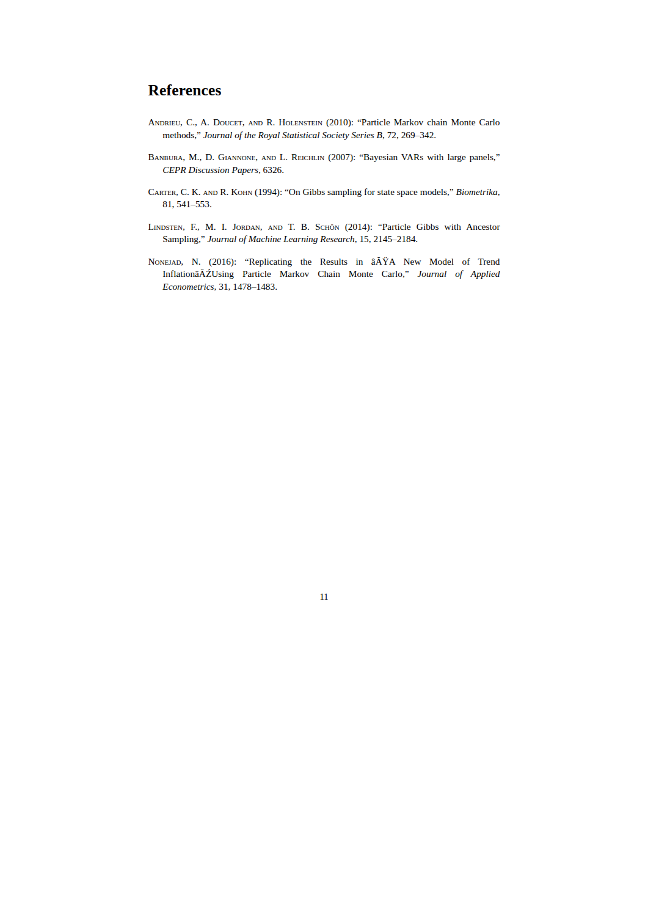References
Andrieu, C., A. Doucet, and R. Holenstein (2010): “Particle Markov chain Monte Carlo methods,” Journal of the Royal Statistical Society Series B, 72, 269–342.
Banbura, M., D. Giannone, and L. Reichlin (2007): “Bayesian VARs with large panels,” CEPR Discussion Papers, 6326.
Carter, C. K. and R. Kohn (1994): “On Gibbs sampling for state space models,” Biometrika, 81, 541–553.
Lindsten, F., M. I. Jordan, and T. B. Schön (2014): “Particle Gibbs with Ancestor Sampling,” Journal of Machine Learning Research, 15, 2145–2184.
Nonejad, N. (2016): “Replicating the Results in âĂŸA New Model of Trend InflationâĂŹUsing Particle Markov Chain Monte Carlo,” Journal of Applied Econometrics, 31, 1478–1483.
11